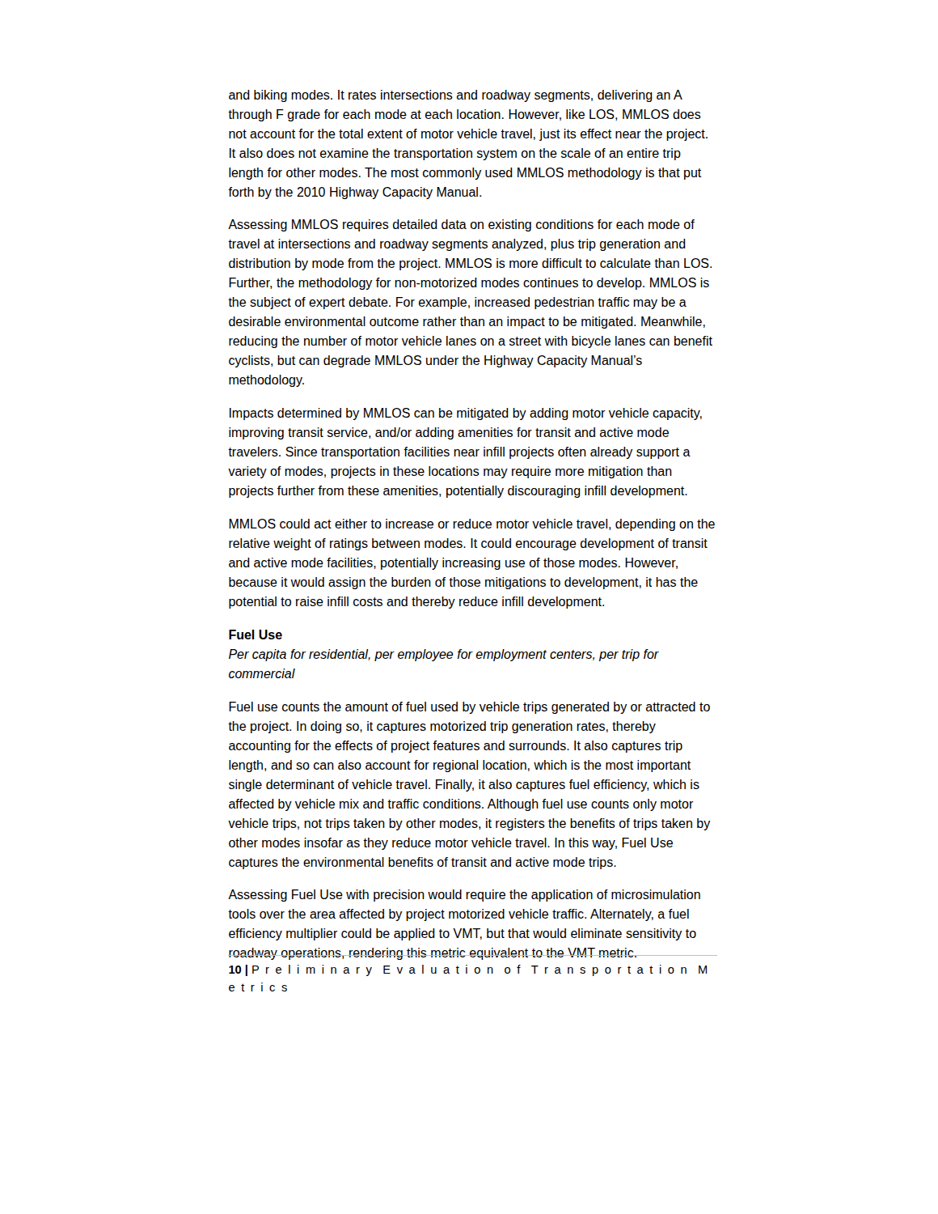and biking modes. It rates intersections and roadway segments, delivering an A through F grade for each mode at each location. However, like LOS, MMLOS does not account for the total extent of motor vehicle travel, just its effect near the project. It also does not examine the transportation system on the scale of an entire trip length for other modes. The most commonly used MMLOS methodology is that put forth by the 2010 Highway Capacity Manual.
Assessing MMLOS requires detailed data on existing conditions for each mode of travel at intersections and roadway segments analyzed, plus trip generation and distribution by mode from the project. MMLOS is more difficult to calculate than LOS. Further, the methodology for non-motorized modes continues to develop. MMLOS is the subject of expert debate. For example, increased pedestrian traffic may be a desirable environmental outcome rather than an impact to be mitigated. Meanwhile, reducing the number of motor vehicle lanes on a street with bicycle lanes can benefit cyclists, but can degrade MMLOS under the Highway Capacity Manual’s methodology.
Impacts determined by MMLOS can be mitigated by adding motor vehicle capacity, improving transit service, and/or adding amenities for transit and active mode travelers. Since transportation facilities near infill projects often already support a variety of modes, projects in these locations may require more mitigation than projects further from these amenities, potentially discouraging infill development.
MMLOS could act either to increase or reduce motor vehicle travel, depending on the relative weight of ratings between modes. It could encourage development of transit and active mode facilities, potentially increasing use of those modes. However, because it would assign the burden of those mitigations to development, it has the potential to raise infill costs and thereby reduce infill development.
Fuel Use
Per capita for residential, per employee for employment centers, per trip for commercial
Fuel use counts the amount of fuel used by vehicle trips generated by or attracted to the project. In doing so, it captures motorized trip generation rates, thereby accounting for the effects of project features and surrounds. It also captures trip length, and so can also account for regional location, which is the most important single determinant of vehicle travel. Finally, it also captures fuel efficiency, which is affected by vehicle mix and traffic conditions. Although fuel use counts only motor vehicle trips, not trips taken by other modes, it registers the benefits of trips taken by other modes insofar as they reduce motor vehicle travel. In this way, Fuel Use captures the environmental benefits of transit and active mode trips.
Assessing Fuel Use with precision would require the application of microsimulation tools over the area affected by project motorized vehicle traffic. Alternately, a fuel efficiency multiplier could be applied to VMT, but that would eliminate sensitivity to roadway operations, rendering this metric equivalent to the VMT metric.
10 | P r e l i m i n a r y E v a l u a t i o n o f T r a n s p o r t a t i o n M e t r i c s